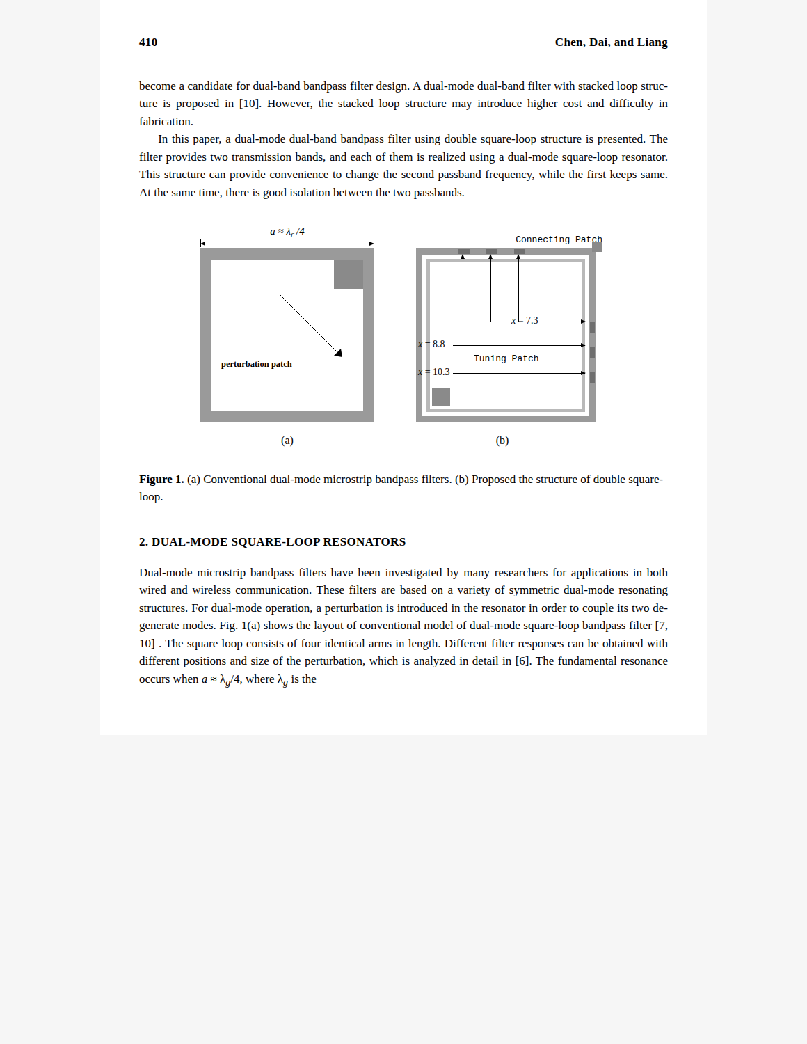410 Chen, Dai, and Liang
become a candidate for dual-band bandpass filter design. A dual-mode dual-band filter with stacked loop structure is proposed in [10]. However, the stacked loop structure may introduce higher cost and difficulty in fabrication.
In this paper, a dual-mode dual-band bandpass filter using double square-loop structure is presented. The filter provides two transmission bands, and each of them is realized using a dual-mode square-loop resonator. This structure can provide convenience to change the second passband frequency, while the first keeps same. At the same time, there is good isolation between the two passbands.
a ≈ λε /4
perturbation patch
(a)
Connecting Patch Connecting Patch
x = 7.3 x = 8.8 x = 10.3 Tuning Patch
(b)
Figure 1. (a) Conventional dual-mode microstrip bandpass filters. (b) Proposed the structure of double square-loop.
2. DUAL-MODE SQUARE-LOOP RESONATORS
Dual-mode microstrip bandpass filters have been investigated by many researchers for applications in both wired and wireless communication. These filters are based on a variety of symmetric dual-mode resonating structures. For dual-mode operation, a perturbation is introduced in the resonator in order to couple its two degenerate modes. Fig. 1(a) shows the layout of conventional model of dual-mode square-loop bandpass filter [7, 10] . The square loop consists of four identical arms in length. Different filter responses can be obtained with different positions and size of the perturbation, which is analyzed in detail in [6]. The fundamental resonance occurs when a ≈ λg/4, where λg is the